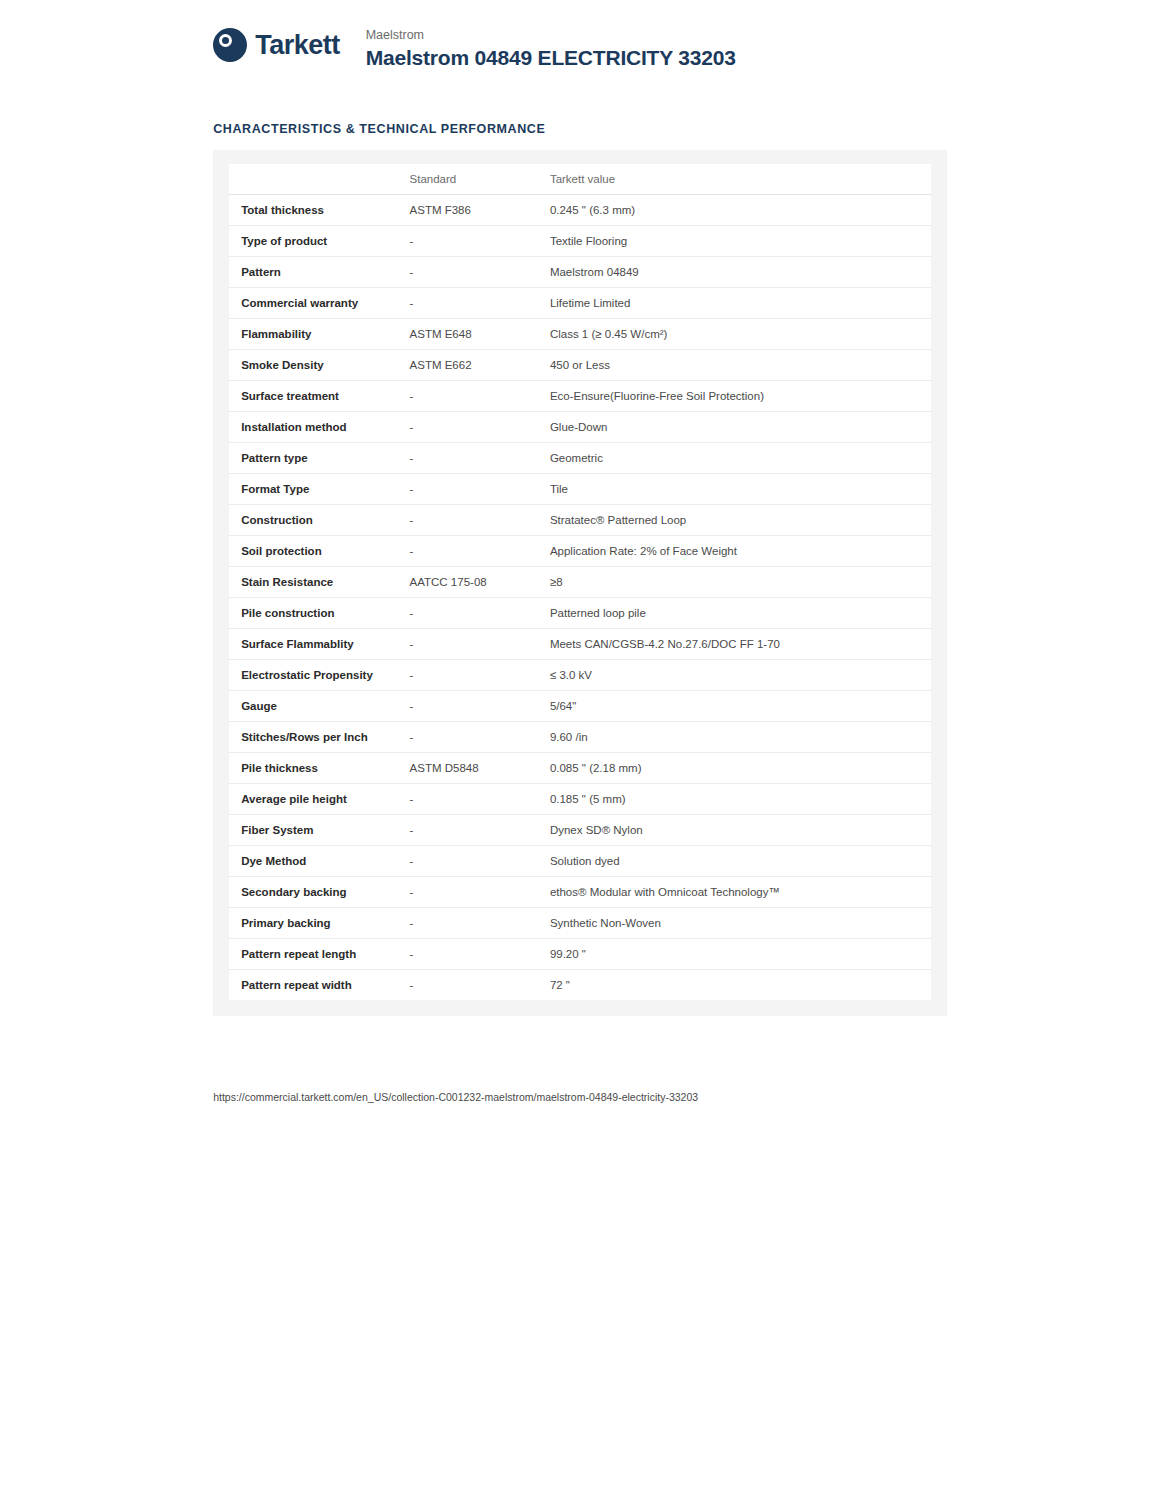Tarkett
Maelstrom
Maelstrom 04849 ELECTRICITY 33203
Characteristics & Technical Performance
| | Standard | Tarkett value |
| --- | --- | --- |
| Total thickness | ASTM F386 | 0.245 " (6.3 mm) |
| Type of product | - | Textile Flooring |
| Pattern | - | Maelstrom 04849 |
| Commercial warranty | - | Lifetime Limited |
| Flammability | ASTM E648 | Class 1 (≥ 0.45 W/cm²) |
| Smoke Density | ASTM E662 | 450 or Less |
| Surface treatment | - | Eco-Ensure(Fluorine-Free Soil Protection) |
| Installation method | - | Glue-Down |
| Pattern type | - | Geometric |
| Format Type | - | Tile |
| Construction | - | Stratatec® Patterned Loop |
| Soil protection | - | Application Rate: 2% of Face Weight |
| Stain Resistance | AATCC 175-08 | ≥8 |
| Pile construction | - | Patterned loop pile |
| Surface Flammablity | - | Meets CAN/CGSB-4.2 No.27.6/DOC FF 1-70 |
| Electrostatic Propensity | - | ≤ 3.0 kV |
| Gauge | - | 5/64" |
| Stitches/Rows per Inch | - | 9.60 /in |
| Pile thickness | ASTM D5848 | 0.085 " (2.18 mm) |
| Average pile height | - | 0.185 " (5 mm) |
| Fiber System | - | Dynex SD® Nylon |
| Dye Method | - | Solution dyed |
| Secondary backing | - | ethos® Modular with Omnicoat Technology™ |
| Primary backing | - | Synthetic Non-Woven |
| Pattern repeat length | - | 99.20 " |
| Pattern repeat width | - | 72 " |
https://commercial.tarkett.com/en_US/collection-C001232-maelstrom/maelstrom-04849-electricity-33203